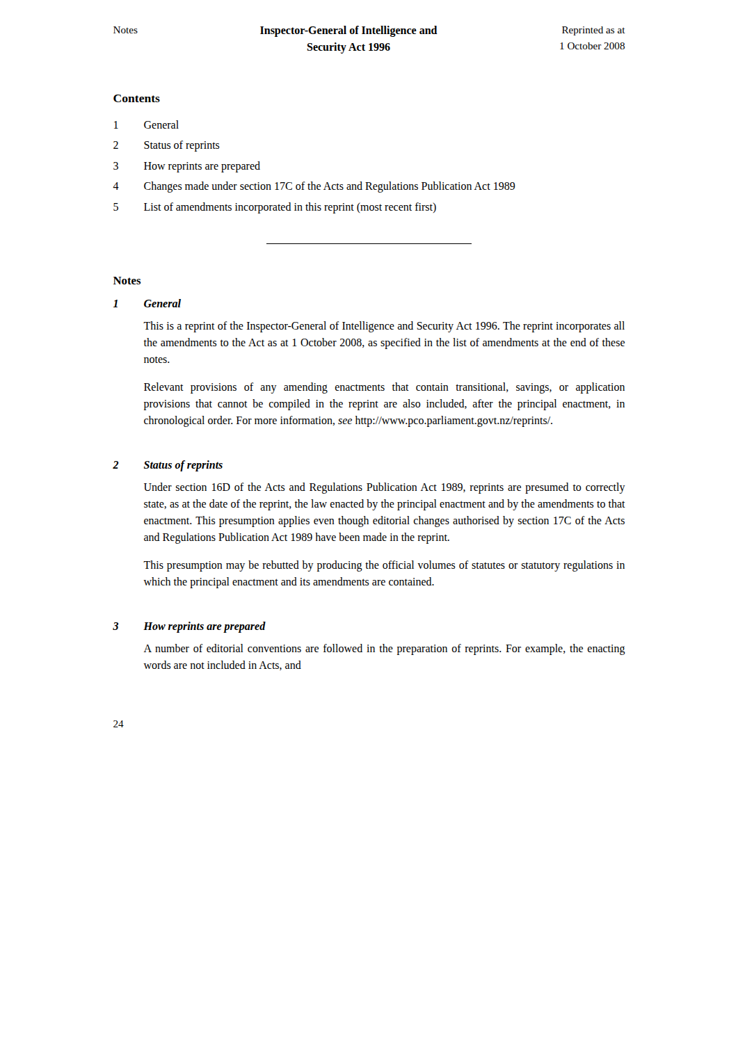Notes
Inspector-General of Intelligence and
Security Act 1996
Reprinted as at
1 October 2008
Contents
1 General
2 Status of reprints
3 How reprints are prepared
4 Changes made under section 17C of the Acts and Regulations Publication Act 1989
5 List of amendments incorporated in this reprint (most recent first)
Notes
1
General
This is a reprint of the Inspector-General of Intelligence and Security Act 1996. The reprint incorporates all the amendments to the Act as at 1 October 2008, as specified in the list of amendments at the end of these notes.
Relevant provisions of any amending enactments that contain transitional, savings, or application provisions that cannot be compiled in the reprint are also included, after the principal enactment, in chronological order. For more information, see http://www.pco.parliament.govt.nz/reprints/.
2
Status of reprints
Under section 16D of the Acts and Regulations Publication Act 1989, reprints are presumed to correctly state, as at the date of the reprint, the law enacted by the principal enactment and by the amendments to that enactment. This presumption applies even though editorial changes authorised by section 17C of the Acts and Regulations Publication Act 1989 have been made in the reprint.
This presumption may be rebutted by producing the official volumes of statutes or statutory regulations in which the principal enactment and its amendments are contained.
3
How reprints are prepared
A number of editorial conventions are followed in the preparation of reprints. For example, the enacting words are not included in Acts, and
24